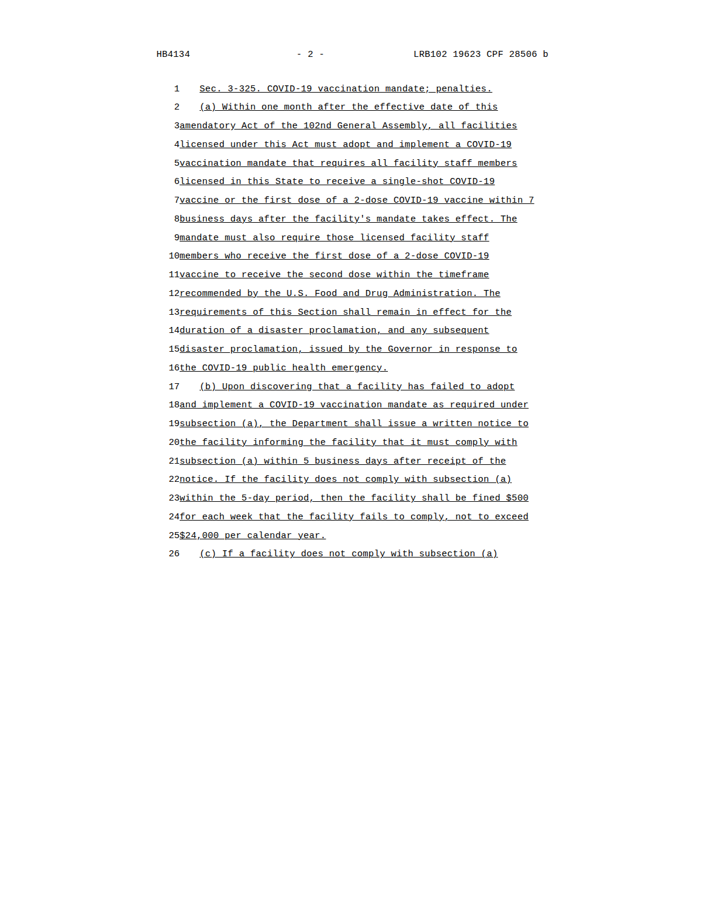HB4134 - 2 - LRB102 19623 CPF 28506 b
| 1 | Sec. 3-325. COVID-19 vaccination mandate; penalties. |
| 2 | (a) Within one month after the effective date of this |
| 3 | amendatory Act of the 102nd General Assembly, all facilities |
| 4 | licensed under this Act must adopt and implement a COVID-19 |
| 5 | vaccination mandate that requires all facility staff members |
| 6 | licensed in this State to receive a single-shot COVID-19 |
| 7 | vaccine or the first dose of a 2-dose COVID-19 vaccine within 7 |
| 8 | business days after the facility's mandate takes effect. The |
| 9 | mandate must also require those licensed facility staff |
| 10 | members who receive the first dose of a 2-dose COVID-19 |
| 11 | vaccine to receive the second dose within the timeframe |
| 12 | recommended by the U.S. Food and Drug Administration. The |
| 13 | requirements of this Section shall remain in effect for the |
| 14 | duration of a disaster proclamation, and any subsequent |
| 15 | disaster proclamation, issued by the Governor in response to |
| 16 | the COVID-19 public health emergency. |
| 17 | (b) Upon discovering that a facility has failed to adopt |
| 18 | and implement a COVID-19 vaccination mandate as required under |
| 19 | subsection (a), the Department shall issue a written notice to |
| 20 | the facility informing the facility that it must comply with |
| 21 | subsection (a) within 5 business days after receipt of the |
| 22 | notice. If the facility does not comply with subsection (a) |
| 23 | within the 5-day period, then the facility shall be fined $500 |
| 24 | for each week that the facility fails to comply, not to exceed |
| 25 | $24,000 per calendar year. |
| 26 | (c) If a facility does not comply with subsection (a) |